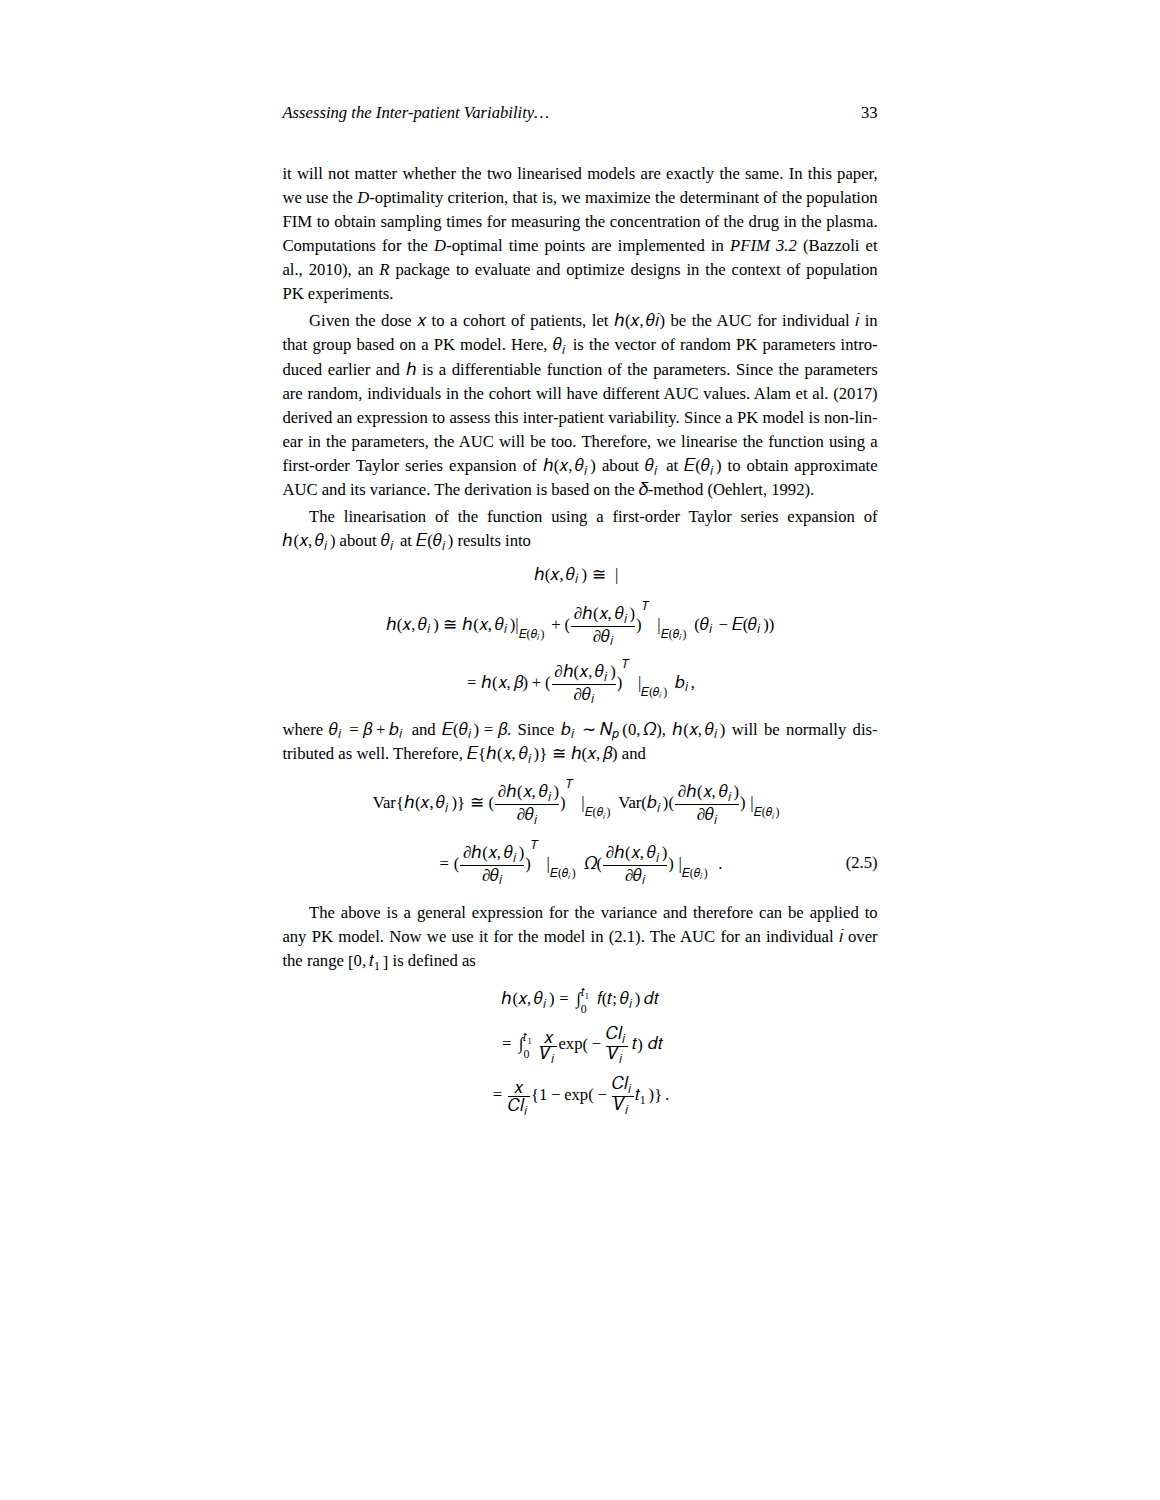Assessing the Inter-patient Variability… 33
it will not matter whether the two linearised models are exactly the same. In this paper, we use the D-optimality criterion, that is, we maximize the determinant of the population FIM to obtain sampling times for measuring the concentration of the drug in the plasma. Computations for the D-optimal time points are implemented in PFIM 3.2 (Bazzoli et al., 2010), an R package to evaluate and optimize designs in the context of population PK experiments.
Given the dose x to a cohort of patients, let h(x,θi) be the AUC for individual i in that group based on a PK model. Here, θi is the vector of random PK parameters introduced earlier and h is a differentiable function of the parameters. Since the parameters are random, individuals in the cohort will have different AUC values. Alam et al. (2017) derived an expression to assess this inter-patient variability. Since a PK model is non-linear in the parameters, the AUC will be too. Therefore, we linearise the function using a first-order Taylor series expansion of h(x,θi) about θi at E(θi) to obtain approximate AUC and its variance. The derivation is based on the δ-method (Oehlert, 1992).
The linearisation of the function using a first-order Taylor series expansion of h(x,θi) about θi at E(θi) results into
h(x,θi) ≅ |
h(x,θi) ≅ h(x,θi) | E(θi) + ( ∂h(x,θi) ∂θi ) T | E(θi) (θi−E(θi))
= h(x,β) + ( ∂h(x,θi) ∂θi ) T | E(θi) bi ,
where θi=β+bi and E(θi)=β. Since bi∼Np(0,Ω), h(x,θi) will be normally distributed as well. Therefore, E{h(x,θi)}≅h(x,β) and
Var{h(x,θi)} ≅ ( ∂h(x,θi) ∂θi ) T | E(θi) Var(bi) ( ∂h(x,θi) ∂θi ) | E(θi)
= ( ∂h(x,θi) ∂θi ) T | E(θi) Ω ( ∂h(x,θi) ∂θi ) | E(θi) . (2.5)
The above is a general expression for the variance and therefore can be applied to any PK model. Now we use it for the model in (2.1). The AUC for an individual i over the range [0,t1] is defined as
h(x,θi) = ∫ 0 t1 f(t;θi) dt
= ∫ 0 t1 xVi exp ( − CliVi t ) dt
= xCli { 1 − exp ( − CliVi t1 ) } .